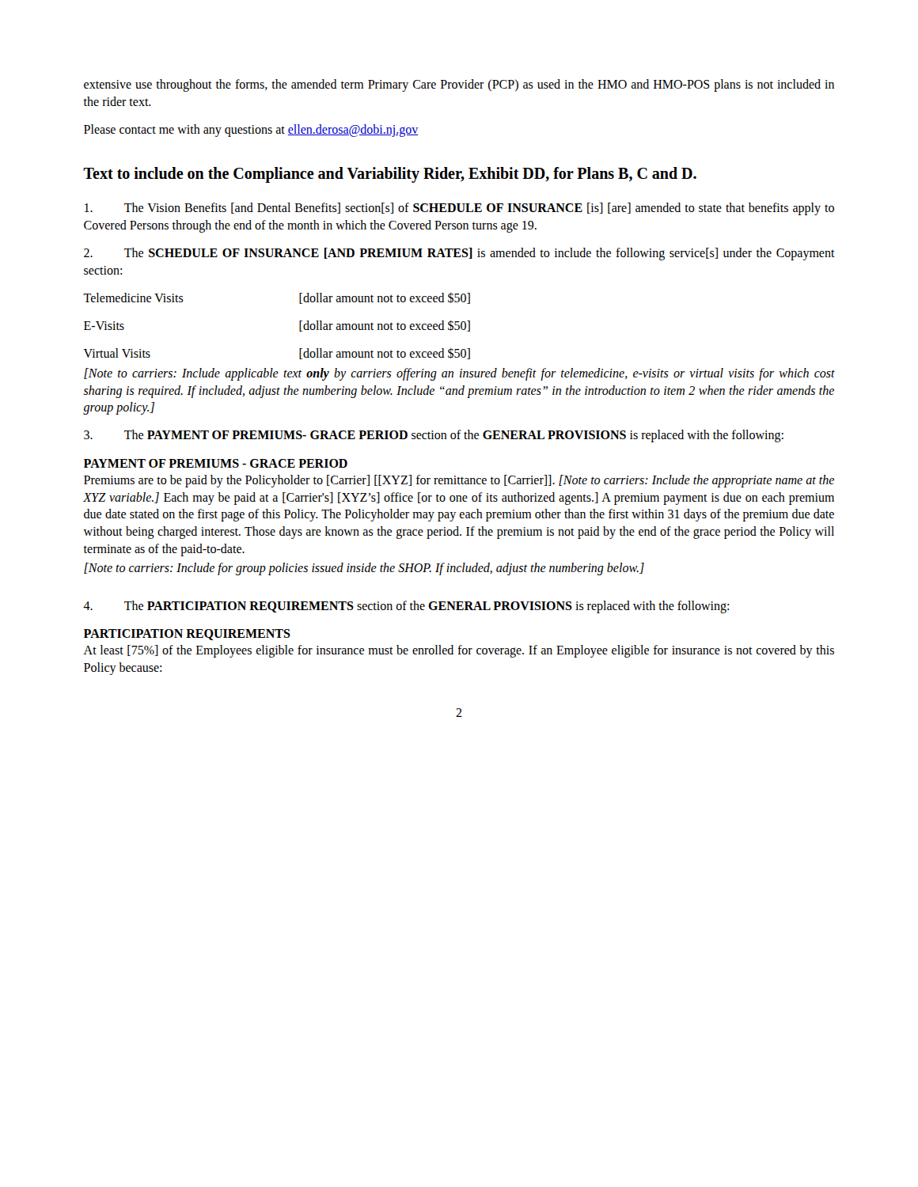extensive use throughout the forms, the amended term Primary Care Provider (PCP) as used in the HMO and HMO-POS plans is not included in the rider text.
Please contact me with any questions at ellen.derosa@dobi.nj.gov
Text to include on the Compliance and Variability Rider, Exhibit DD, for Plans B, C and D.
1. The Vision Benefits [and Dental Benefits] section[s] of SCHEDULE OF INSURANCE [is] [are] amended to state that benefits apply to Covered Persons through the end of the month in which the Covered Person turns age 19.
2. The SCHEDULE OF INSURANCE [AND PREMIUM RATES] is amended to include the following service[s] under the Copayment section:
Telemedicine Visits[dollar amount not to exceed $50]
E-Visits[dollar amount not to exceed $50]
Virtual Visits[dollar amount not to exceed $50]
[Note to carriers: Include applicable text only by carriers offering an insured benefit for telemedicine, e-visits or virtual visits for which cost sharing is required. If included, adjust the numbering below. Include “and premium rates” in the introduction to item 2 when the rider amends the group policy.]
3. The PAYMENT OF PREMIUMS- GRACE PERIOD section of the GENERAL PROVISIONS is replaced with the following:
PAYMENT OF PREMIUMS - GRACE PERIOD
Premiums are to be paid by the Policyholder to [Carrier] [[XYZ] for remittance to [Carrier]]. [Note to carriers: Include the appropriate name at the XYZ variable.] Each may be paid at a [Carrier's] [XYZ’s] office [or to one of its authorized agents.] A premium payment is due on each premium due date stated on the first page of this Policy. The Policyholder may pay each premium other than the first within 31 days of the premium due date without being charged interest. Those days are known as the grace period. If the premium is not paid by the end of the grace period the Policy will terminate as of the paid-to-date.
[Note to carriers: Include for group policies issued inside the SHOP. If included, adjust the numbering below.]
4. The PARTICIPATION REQUIREMENTS section of the GENERAL PROVISIONS is replaced with the following:
PARTICIPATION REQUIREMENTS
At least [75%] of the Employees eligible for insurance must be enrolled for coverage. If an Employee eligible for insurance is not covered by this Policy because:
2